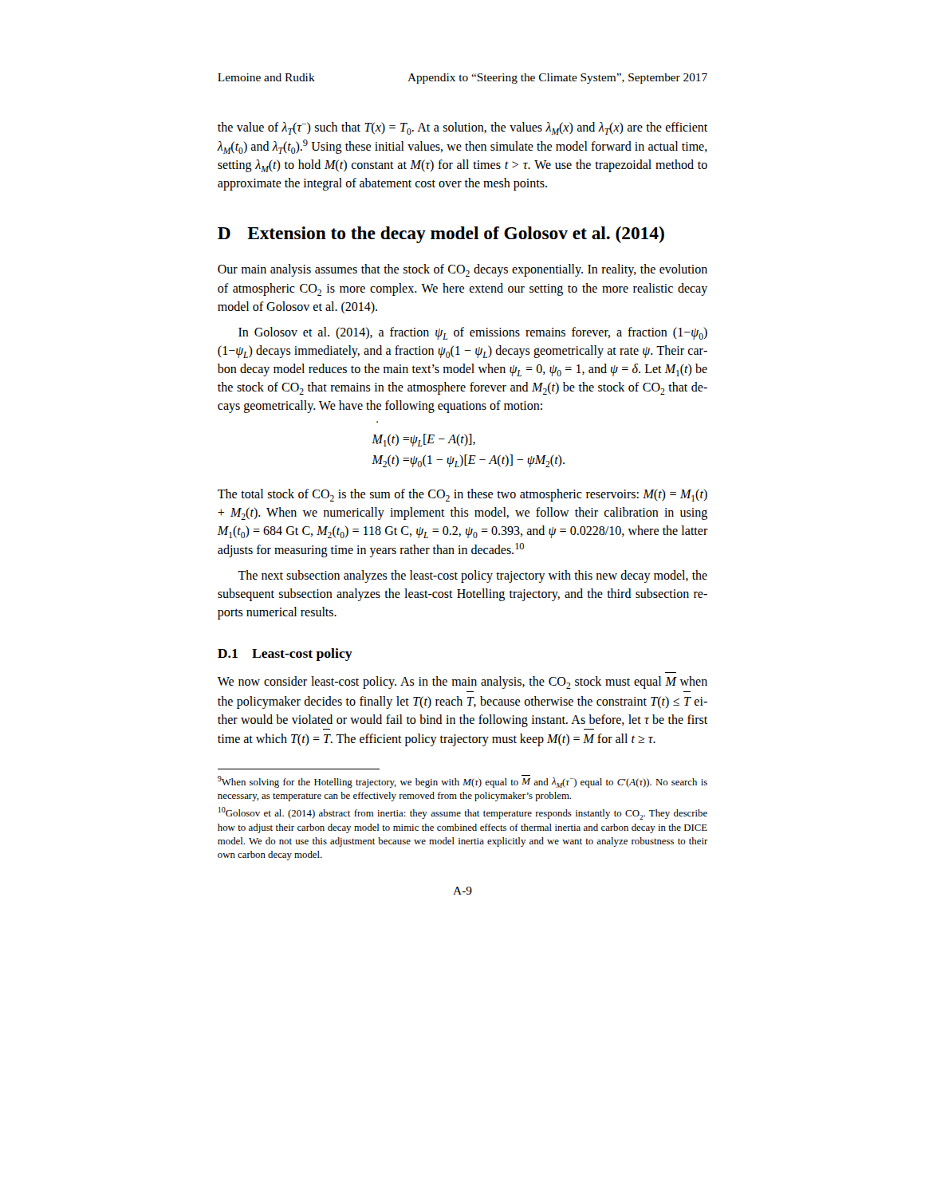Lemoine and Rudik Appendix to “Steering the Climate System”, September 2017
the value of λT(τ−) such that T(x) = T0. At a solution, the values λM(x) and λT(x) are the efficient λM(t0) and λT(t0).9 Using these initial values, we then simulate the model forward in actual time, setting λM(t) to hold M(t) constant at M(τ) for all times t > τ. We use the trapezoidal method to approximate the integral of abatement cost over the mesh points.
DExtension to the decay model of Golosov et al. (2014)
Our main analysis assumes that the stock of CO2 decays exponentially. In reality, the evolution of atmospheric CO2 is more complex. We here extend our setting to the more realistic decay model of Golosov et al. (2014).
In Golosov et al. (2014), a fraction ψL of emissions remains forever, a fraction (1−ψ0)(1−ψL) decays immediately, and a fraction ψ0(1 − ψL) decays geometrically at rate ψ. Their carbon decay model reduces to the main text’s model when ψL = 0, ψ0 = 1, and ψ = δ. Let M1(t) be the stock of CO2 that remains in the atmosphere forever and M2(t) be the stock of CO2 that decays geometrically. We have the following equations of motion:
M1(t) =ψL[E − A(t)], M2(t) =ψ0(1 − ψL)[E − A(t)] − ψM2(t).
The total stock of CO2 is the sum of the CO2 in these two atmospheric reservoirs: M(t) = M1(t) + M2(t). When we numerically implement this model, we follow their calibration in using M1(t0) = 684 Gt C, M2(t0) = 118 Gt C, ψL = 0.2, ψ0 = 0.393, and ψ = 0.0228/10, where the latter adjusts for measuring time in years rather than in decades.10
The next subsection analyzes the least-cost policy trajectory with this new decay model, the subsequent subsection analyzes the least-cost Hotelling trajectory, and the third subsection reports numerical results.
D.1 Least-cost policy
We now consider least-cost policy. As in the main analysis, the CO2 stock must equal M when the policymaker decides to finally let T(t) reach T, because otherwise the constraint T(t) ≤ T either would be violated or would fail to bind in the following instant. As before, let τ be the first time at which T(t) = T. The efficient policy trajectory must keep M(t) = M for all t ≥ τ.
9 When solving for the Hotelling trajectory, we begin with M(τ) equal to M and λM(τ−) equal to C′(A(τ)). No search is necessary, as temperature can be effectively removed from the policymaker’s problem.
10 Golosov et al. (2014) abstract from inertia: they assume that temperature responds instantly to CO2. They describe how to adjust their carbon decay model to mimic the combined effects of thermal inertia and carbon decay in the DICE model. We do not use this adjustment because we model inertia explicitly and we want to analyze robustness to their own carbon decay model.
A-9